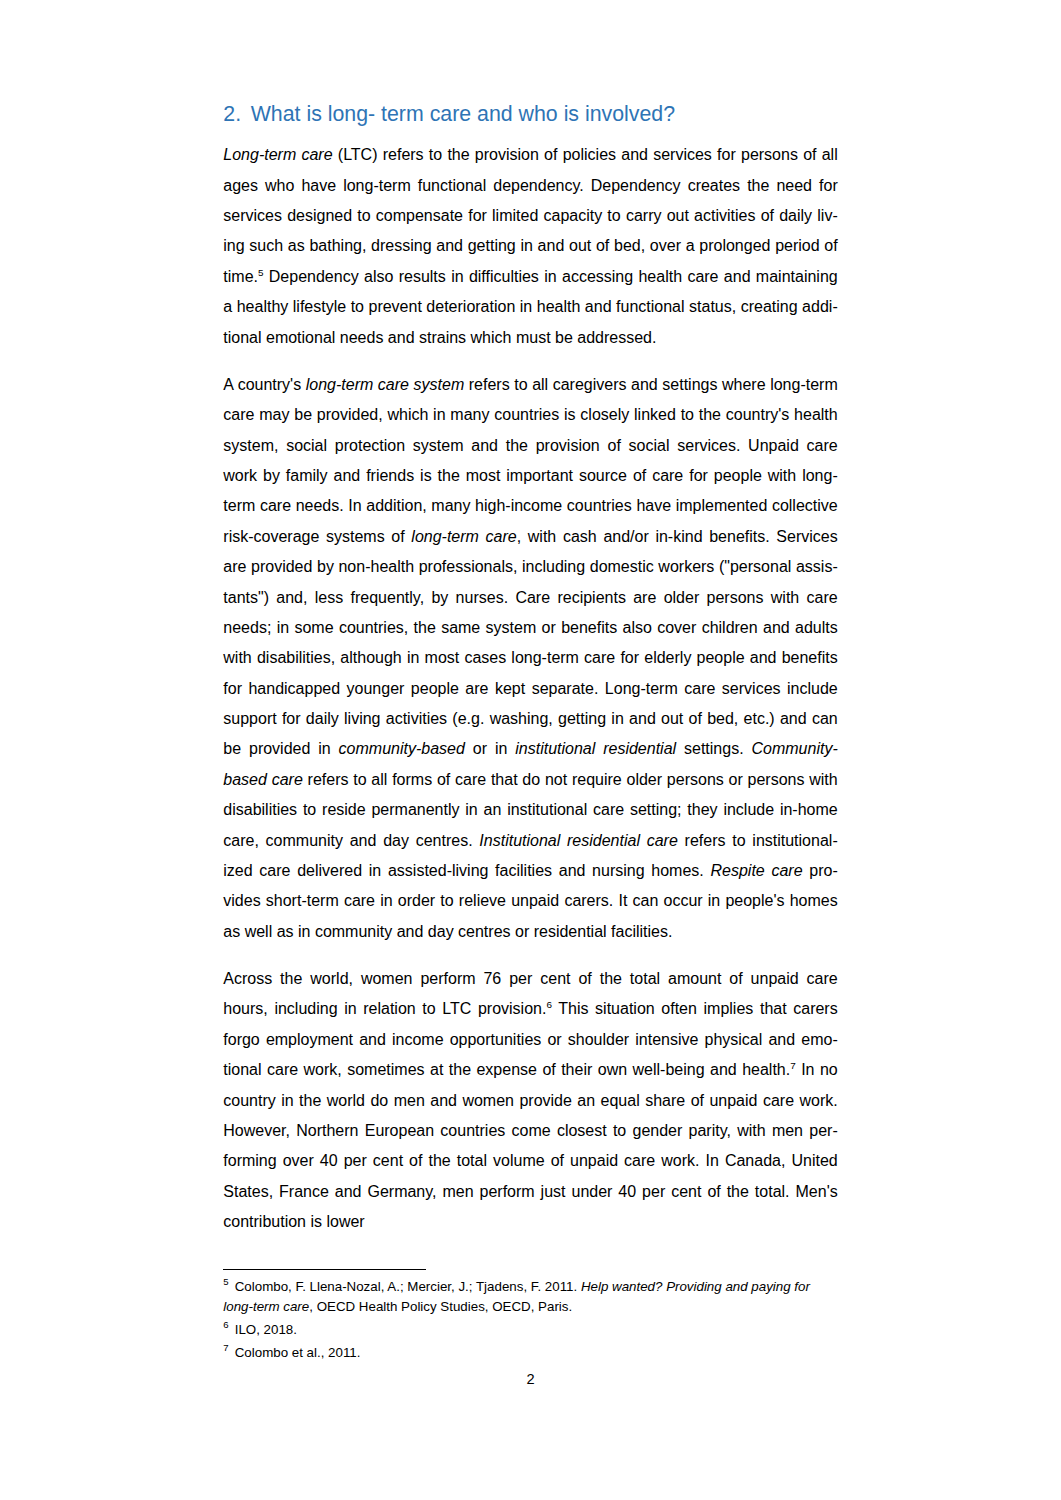2. What is long- term care and who is involved?
Long-term care (LTC) refers to the provision of policies and services for persons of all ages who have long-term functional dependency. Dependency creates the need for services designed to compensate for limited capacity to carry out activities of daily living such as bathing, dressing and getting in and out of bed, over a prolonged period of time.5 Dependency also results in difficulties in accessing health care and maintaining a healthy lifestyle to prevent deterioration in health and functional status, creating additional emotional needs and strains which must be addressed.
A country's long-term care system refers to all caregivers and settings where long-term care may be provided, which in many countries is closely linked to the country's health system, social protection system and the provision of social services. Unpaid care work by family and friends is the most important source of care for people with long-term care needs. In addition, many high-income countries have implemented collective risk-coverage systems of long-term care, with cash and/or in-kind benefits. Services are provided by non-health professionals, including domestic workers ("personal assistants") and, less frequently, by nurses. Care recipients are older persons with care needs; in some countries, the same system or benefits also cover children and adults with disabilities, although in most cases long-term care for elderly people and benefits for handicapped younger people are kept separate. Long-term care services include support for daily living activities (e.g. washing, getting in and out of bed, etc.) and can be provided in community-based or in institutional residential settings. Community-based care refers to all forms of care that do not require older persons or persons with disabilities to reside permanently in an institutional care setting; they include in-home care, community and day centres. Institutional residential care refers to institutionalized care delivered in assisted-living facilities and nursing homes. Respite care provides short-term care in order to relieve unpaid carers. It can occur in people's homes as well as in community and day centres or residential facilities.
Across the world, women perform 76 per cent of the total amount of unpaid care hours, including in relation to LTC provision.6 This situation often implies that carers forgo employment and income opportunities or shoulder intensive physical and emotional care work, sometimes at the expense of their own well-being and health.7 In no country in the world do men and women provide an equal share of unpaid care work. However, Northern European countries come closest to gender parity, with men performing over 40 per cent of the total volume of unpaid care work. In Canada, United States, France and Germany, men perform just under 40 per cent of the total. Men's contribution is lower
5 Colombo, F. Llena-Nozal, A.; Mercier, J.; Tjadens, F. 2011. Help wanted? Providing and paying for long-term care, OECD Health Policy Studies, OECD, Paris.
6 ILO, 2018.
7 Colombo et al., 2011.
2